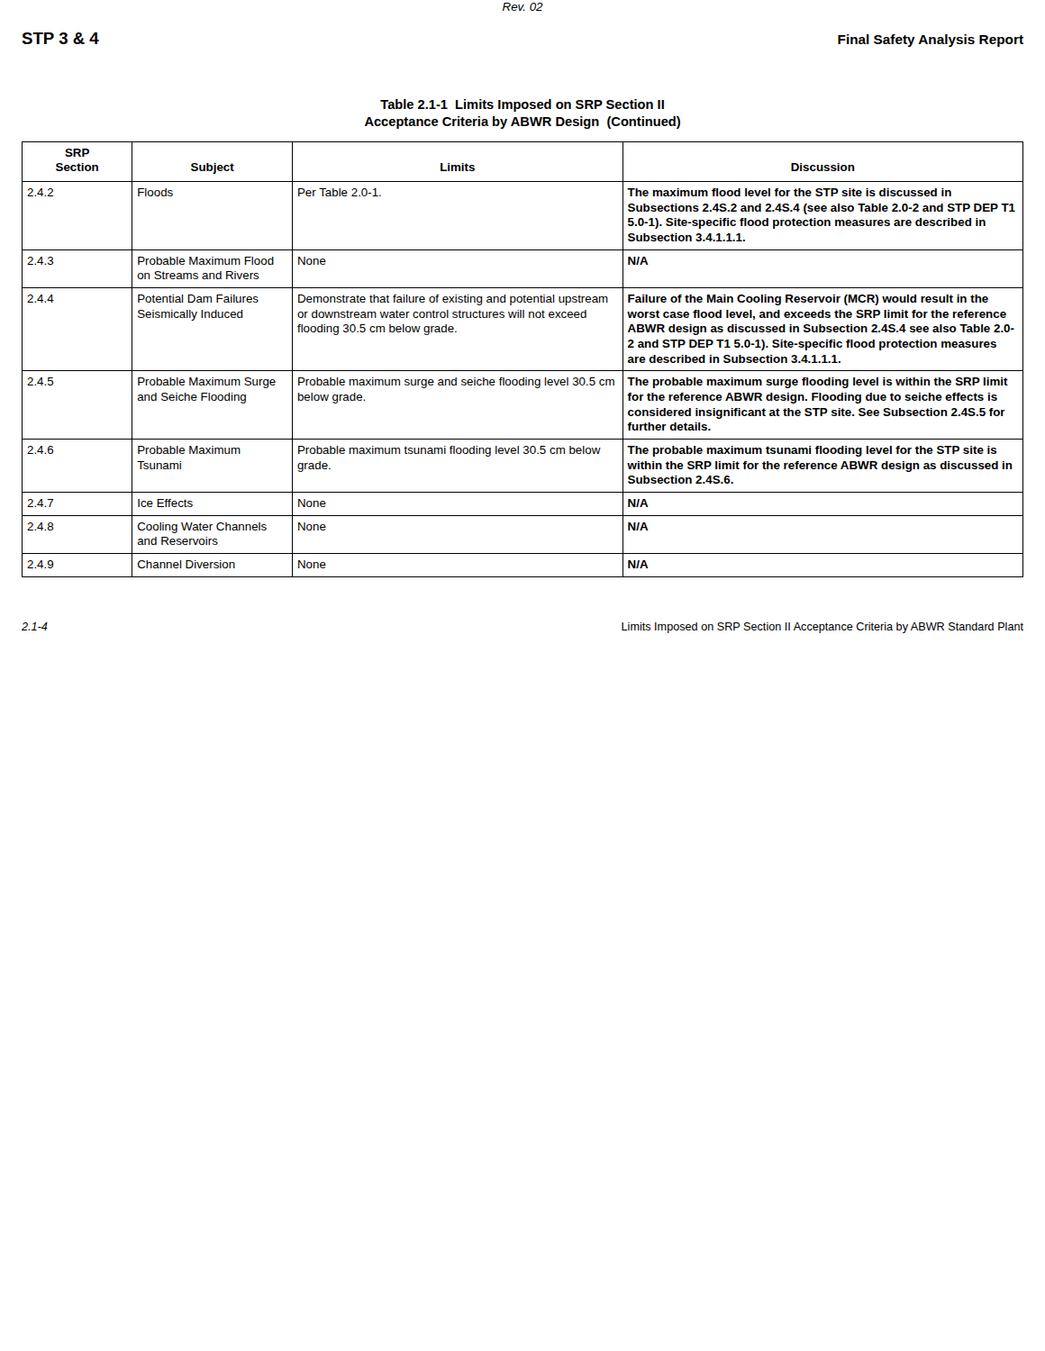Rev. 02
STP 3 & 4
Final Safety Analysis Report
Table 2.1-1 Limits Imposed on SRP Section II
Acceptance Criteria by ABWR Design (Continued)
| SRP Section | Subject | Limits | Discussion |
| --- | --- | --- | --- |
| 2.4.2 | Floods | Per Table 2.0-1. | The maximum flood level for the STP site is discussed in Subsections 2.4S.2 and 2.4S.4 (see also Table 2.0-2 and STP DEP T1 5.0-1). Site-specific flood protection measures are described in Subsection 3.4.1.1.1. |
| 2.4.3 | Probable Maximum Flood on Streams and Rivers | None | N/A |
| 2.4.4 | Potential Dam Failures Seismically Induced | Demonstrate that failure of existing and potential upstream or downstream water control structures will not exceed flooding 30.5 cm below grade. | Failure of the Main Cooling Reservoir (MCR) would result in the worst case flood level, and exceeds the SRP limit for the reference ABWR design as discussed in Subsection 2.4S.4 see also Table 2.0-2 and STP DEP T1 5.0-1). Site-specific flood protection measures are described in Subsection 3.4.1.1.1. |
| 2.4.5 | Probable Maximum Surge and Seiche Flooding | Probable maximum surge and seiche flooding level 30.5 cm below grade. | The probable maximum surge flooding level is within the SRP limit for the reference ABWR design. Flooding due to seiche effects is considered insignificant at the STP site. See Subsection 2.4S.5 for further details. |
| 2.4.6 | Probable Maximum Tsunami | Probable maximum tsunami flooding level 30.5 cm below grade. | The probable maximum tsunami flooding level for the STP site is within the SRP limit for the reference ABWR design as discussed in Subsection 2.4S.6. |
| 2.4.7 | Ice Effects | None | N/A |
| 2.4.8 | Cooling Water Channels and Reservoirs | None | N/A |
| 2.4.9 | Channel Diversion | None | N/A |
2.1-4
Limits Imposed on SRP Section II Acceptance Criteria by ABWR Standard Plant